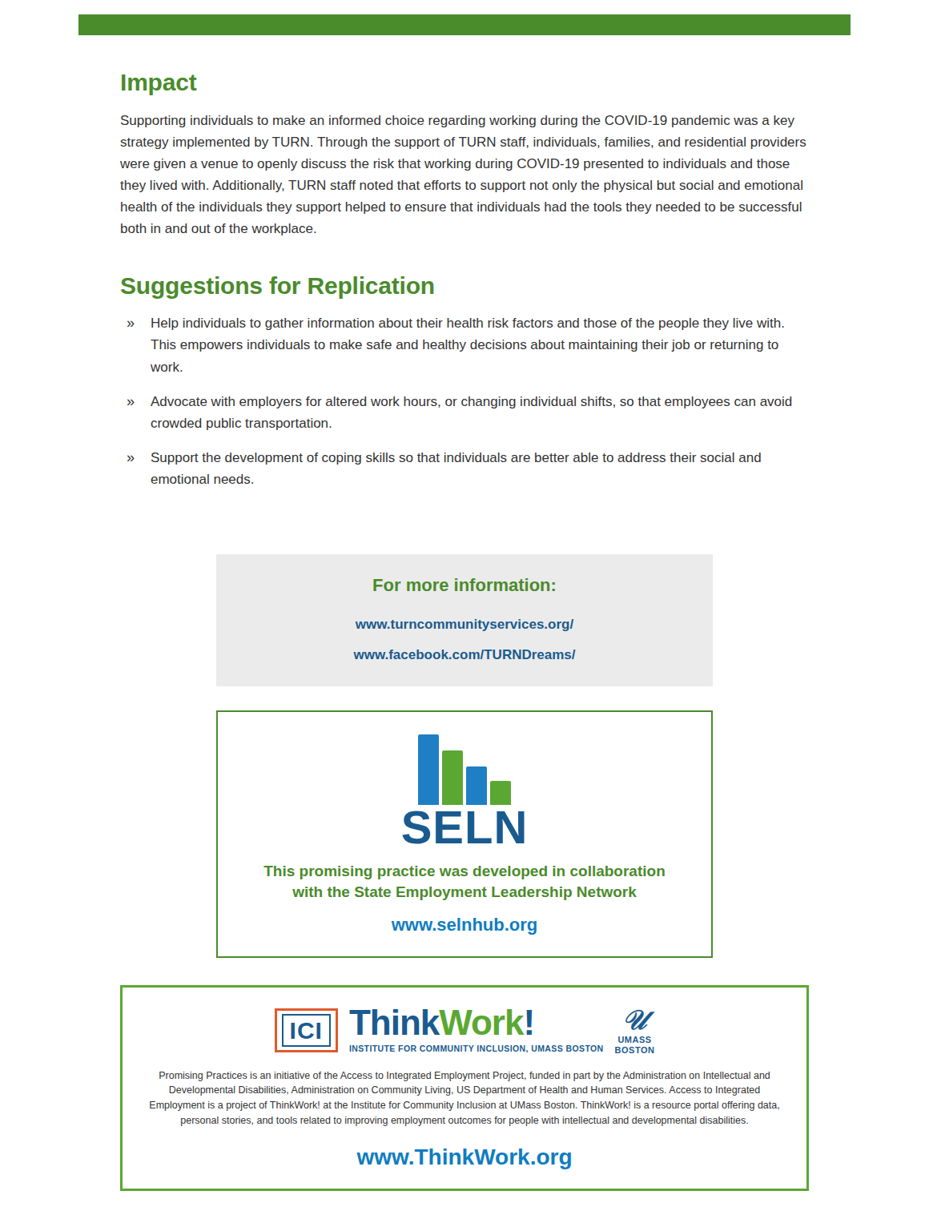Impact
Supporting individuals to make an informed choice regarding working during the COVID-19 pandemic was a key strategy implemented by TURN. Through the support of TURN staff, individuals, families, and residential providers were given a venue to openly discuss the risk that working during COVID-19 presented to individuals and those they lived with. Additionally, TURN staff noted that efforts to support not only the physical but social and emotional health of the individuals they support helped to ensure that individuals had the tools they needed to be successful both in and out of the workplace.
Suggestions for Replication
Help individuals to gather information about their health risk factors and those of the people they live with. This empowers individuals to make safe and healthy decisions about maintaining their job or returning to work.
Advocate with employers for altered work hours, or changing individual shifts, so that employees can avoid crowded public transportation.
Support the development of coping skills so that individuals are better able to address their social and emotional needs.
For more information:
www.turncommunityservices.org/ www.facebook.com/TURNDreams/
SELN
This promising practice was developed in collaboration
with the State Employment Leadership Network
www.selnhub.org
ICI
Think Work!
INSTITUTE FOR COMMUNITY INCLUSION, UMASS BOSTON
𝒰
UMASS
BOSTON
Promising Practices is an initiative of the Access to Integrated Employment Project, funded in part by the Administration on Intellectual and Developmental Disabilities, Administration on Community Living, US Department of Health and Human Services. Access to Integrated Employment is a project of ThinkWork! at the Institute for Community Inclusion at UMass Boston. ThinkWork! is a resource portal offering data, personal stories, and tools related to improving employment outcomes for people with intellectual and developmental disabilities.
www.ThinkWork.org